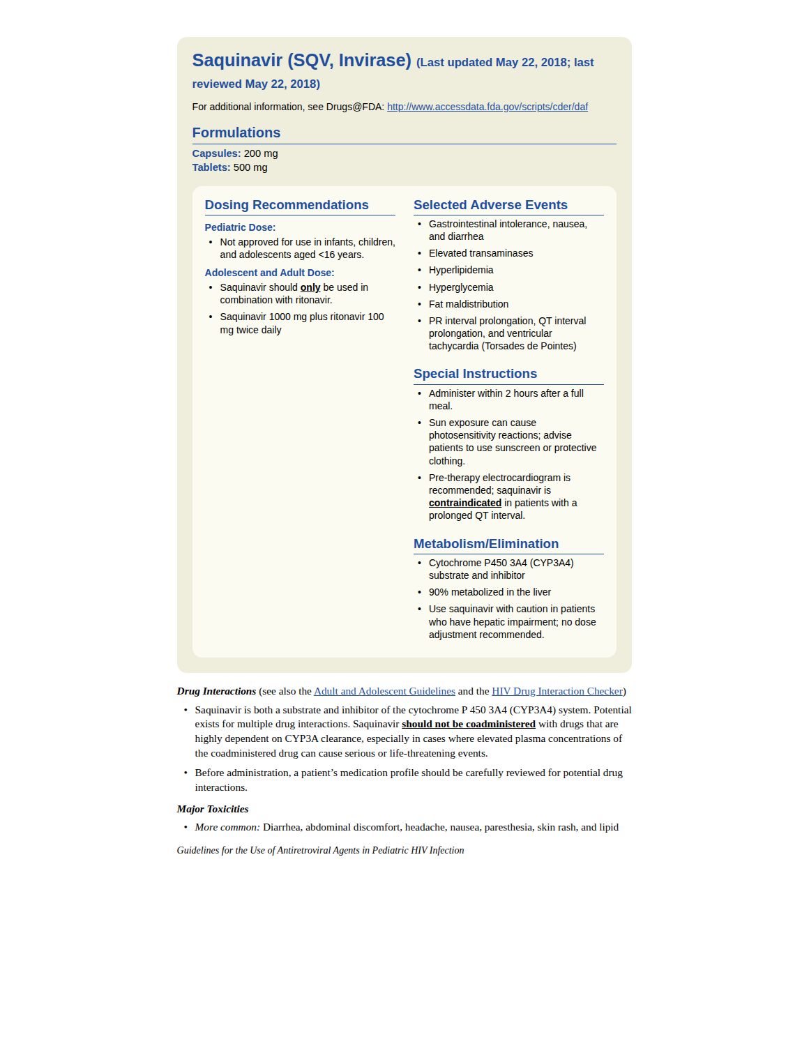Saquinavir (SQV, Invirase) (Last updated May 22, 2018; last reviewed May 22, 2018)
For additional information, see Drugs@FDA: http://www.accessdata.fda.gov/scripts/cder/daf
Formulations
Capsules: 200 mg
Tablets: 500 mg
Dosing Recommendations
Pediatric Dose:
Not approved for use in infants, children, and adolescents aged <16 years.
Adolescent and Adult Dose:
Saquinavir should only be used in combination with ritonavir.
Saquinavir 1000 mg plus ritonavir 100 mg twice daily
Selected Adverse Events
Gastrointestinal intolerance, nausea, and diarrhea
Elevated transaminases
Hyperlipidemia
Hyperglycemia
Fat maldistribution
PR interval prolongation, QT interval prolongation, and ventricular tachycardia (Torsades de Pointes)
Special Instructions
Administer within 2 hours after a full meal.
Sun exposure can cause photosensitivity reactions; advise patients to use sunscreen or protective clothing.
Pre-therapy electrocardiogram is recommended; saquinavir is contraindicated in patients with a prolonged QT interval.
Metabolism/Elimination
Cytochrome P450 3A4 (CYP3A4) substrate and inhibitor
90% metabolized in the liver
Use saquinavir with caution in patients who have hepatic impairment; no dose adjustment recommended.
Drug Interactions (see also the Adult and Adolescent Guidelines and the HIV Drug Interaction Checker)
Saquinavir is both a substrate and inhibitor of the cytochrome P 450 3A4 (CYP3A4) system. Potential exists for multiple drug interactions. Saquinavir should not be coadministered with drugs that are highly dependent on CYP3A clearance, especially in cases where elevated plasma concentrations of the coadministered drug can cause serious or life-threatening events.
Before administration, a patient’s medication profile should be carefully reviewed for potential drug interactions.
Major Toxicities
More common: Diarrhea, abdominal discomfort, headache, nausea, paresthesia, skin rash, and lipid
Guidelines for the Use of Antiretroviral Agents in Pediatric HIV Infection